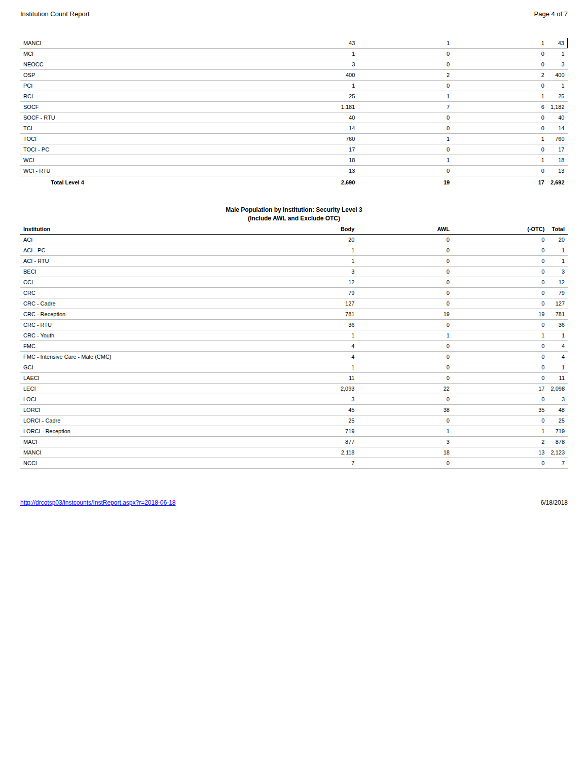Institution Count Report
Page 4 of 7
| MANCI | 43 | 1 | 1 | 43 |
| MCI | 1 | 0 | 0 | 1 |
| NEOCC | 3 | 0 | 0 | 3 |
| OSP | 400 | 2 | 2 | 400 |
| PCI | 1 | 0 | 0 | 1 |
| RCI | 25 | 1 | 1 | 25 |
| SOCF | 1,181 | 7 | 6 | 1,182 |
| SOCF - RTU | 40 | 0 | 0 | 40 |
| TCI | 14 | 0 | 0 | 14 |
| TOCI | 760 | 1 | 1 | 760 |
| TOCI - PC | 17 | 0 | 0 | 17 |
| WCI | 18 | 1 | 1 | 18 |
| WCI - RTU | 13 | 0 | 0 | 13 |
| Total Level 4 | 2,690 | 19 | 17 | 2,692 |
Male Population by Institution: Security Level 3
(Include AWL and Exclude OTC)
| Institution | Body | AWL | (-OTC) | Total |
| --- | --- | --- | --- | --- |
| ACI | 20 | 0 | 0 | 20 |
| ACI - PC | 1 | 0 | 0 | 1 |
| ACI - RTU | 1 | 0 | 0 | 1 |
| BECI | 3 | 0 | 0 | 3 |
| CCI | 12 | 0 | 0 | 12 |
| CRC | 79 | 0 | 0 | 79 |
| CRC - Cadre | 127 | 0 | 0 | 127 |
| CRC - Reception | 781 | 19 | 19 | 781 |
| CRC - RTU | 36 | 0 | 0 | 36 |
| CRC - Youth | 1 | 1 | 1 | 1 |
| FMC | 4 | 0 | 0 | 4 |
| FMC - Intensive Care - Male (CMC) | 4 | 0 | 0 | 4 |
| GCI | 1 | 0 | 0 | 1 |
| LAECI | 11 | 0 | 0 | 11 |
| LECI | 2,093 | 22 | 17 | 2,098 |
| LOCI | 3 | 0 | 0 | 3 |
| LORCI | 45 | 38 | 35 | 48 |
| LORCI - Cadre | 25 | 0 | 0 | 25 |
| LORCI - Reception | 719 | 1 | 1 | 719 |
| MACI | 877 | 3 | 2 | 878 |
| MANCI | 2,118 | 18 | 13 | 2,123 |
| NCCI | 7 | 0 | 0 | 7 |
http://drcotsp03/instcounts/InstReport.aspx?r=2018-06-18
6/18/2018